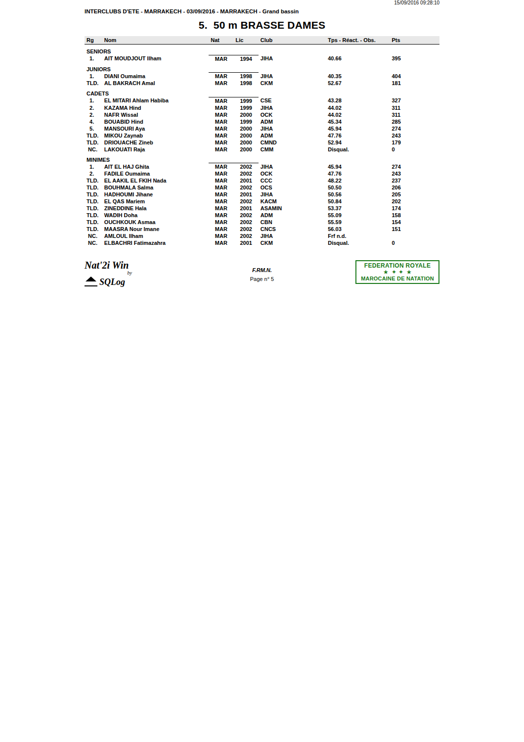15/09/2016 09:28:10
INTERCLUBS D'ETE - MARRAKECH - 03/09/2016 - MARRAKECH - Grand bassin
5. 50 m BRASSE DAMES
| Rg | Nom | Nat | Lic | Club | Tps - Réact. - Obs. | Pts |
| --- | --- | --- | --- | --- | --- | --- |
| SENIORS | | |
| 1. | AIT MOUDJOUT Ilham | MAR | 1994 | JIHA | 40.66 | 395 |
| JUNIORS | | |
| 1. | DIANI Oumaima | MAR | 1998 | JIHA | 40.35 | 404 |
| TLD. | AL BAKRACH Amal | MAR | 1998 | CKM | 52.67 | 181 |
| CADETS | | |
| 1. | EL MITARI Ahlam Habiba | MAR | 1999 | CSE | 43.28 | 327 |
| 2. | KAZAMA Hind | MAR | 1999 | JIHA | 44.02 | 311 |
| 2. | NAFR Wissal | MAR | 2000 | OCK | 44.02 | 311 |
| 4. | BOUABID Hind | MAR | 1999 | ADM | 45.34 | 285 |
| 5. | MANSOURI Aya | MAR | 2000 | JIHA | 45.94 | 274 |
| TLD. | MIKOU Zaynab | MAR | 2000 | ADM | 47.76 | 243 |
| TLD. | DRIOUACHE Zineb | MAR | 2000 | CMND | 52.94 | 179 |
| NC. | LAKOUATI Raja | MAR | 2000 | CMM | Disqual. | 0 |
| MINIMES | | |
| 1. | AIT EL HAJ Ghita | MAR | 2002 | JIHA | 45.94 | 274 |
| 2. | FADILE Oumaima | MAR | 2002 | OCK | 47.76 | 243 |
| TLD. | EL AAKIL EL FKIH Nada | MAR | 2001 | CCC | 48.22 | 237 |
| TLD. | BOUHMALA Salma | MAR | 2002 | OCS | 50.50 | 206 |
| TLD. | HADHOUMI Jihane | MAR | 2001 | JIHA | 50.56 | 205 |
| TLD. | EL QAS Mariem | MAR | 2002 | KACM | 50.84 | 202 |
| TLD. | ZINEDDINE Hala | MAR | 2001 | ASAMIN | 53.37 | 174 |
| TLD. | WADIH Doha | MAR | 2002 | ADM | 55.09 | 158 |
| TLD. | OUCHKOUK Asmaa | MAR | 2002 | CBN | 55.59 | 154 |
| TLD. | MAASRA Nour Imane | MAR | 2002 | CNCS | 56.03 | 151 |
| NC. | AMLOUL Ilham | MAR | 2002 | JIHA | Frf n.d. | |
| NC. | ELBACHRI Fatimazahra | MAR | 2001 | CKM | Disqual. | 0 |
Nat'2i Win
by
SQLog
F.RM.N.
Page n° 5
FEDERATION ROYALE
★ ✦ ✦ ★
MAROCAINE DE NATATION